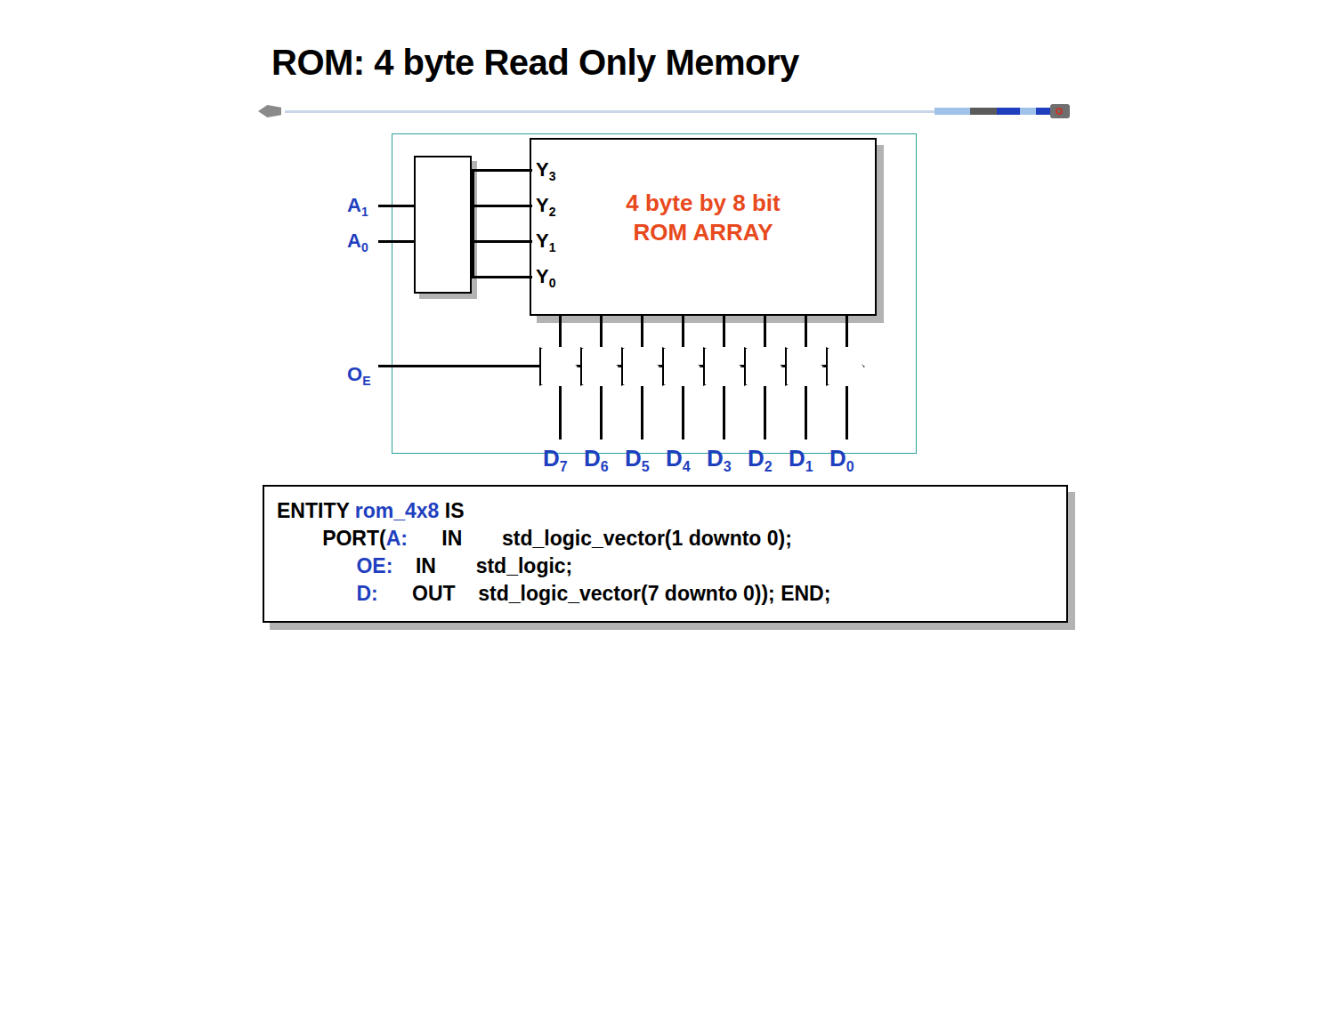ROM: 4 byte Read Only Memory
4 byte by 8 bit
ROM ARRAY
Y3
Y2
Y1
Y0
A1
A0
OE
D7
D6
D5
D4
D3
D2
D1
D0
ENTITY rom_4x8 IS
        PORT(A:      IN       std_logic_vector(1 downto 0);
              OE:    IN       std_logic;
              D:      OUT    std_logic_vector(7 downto 0)); END;